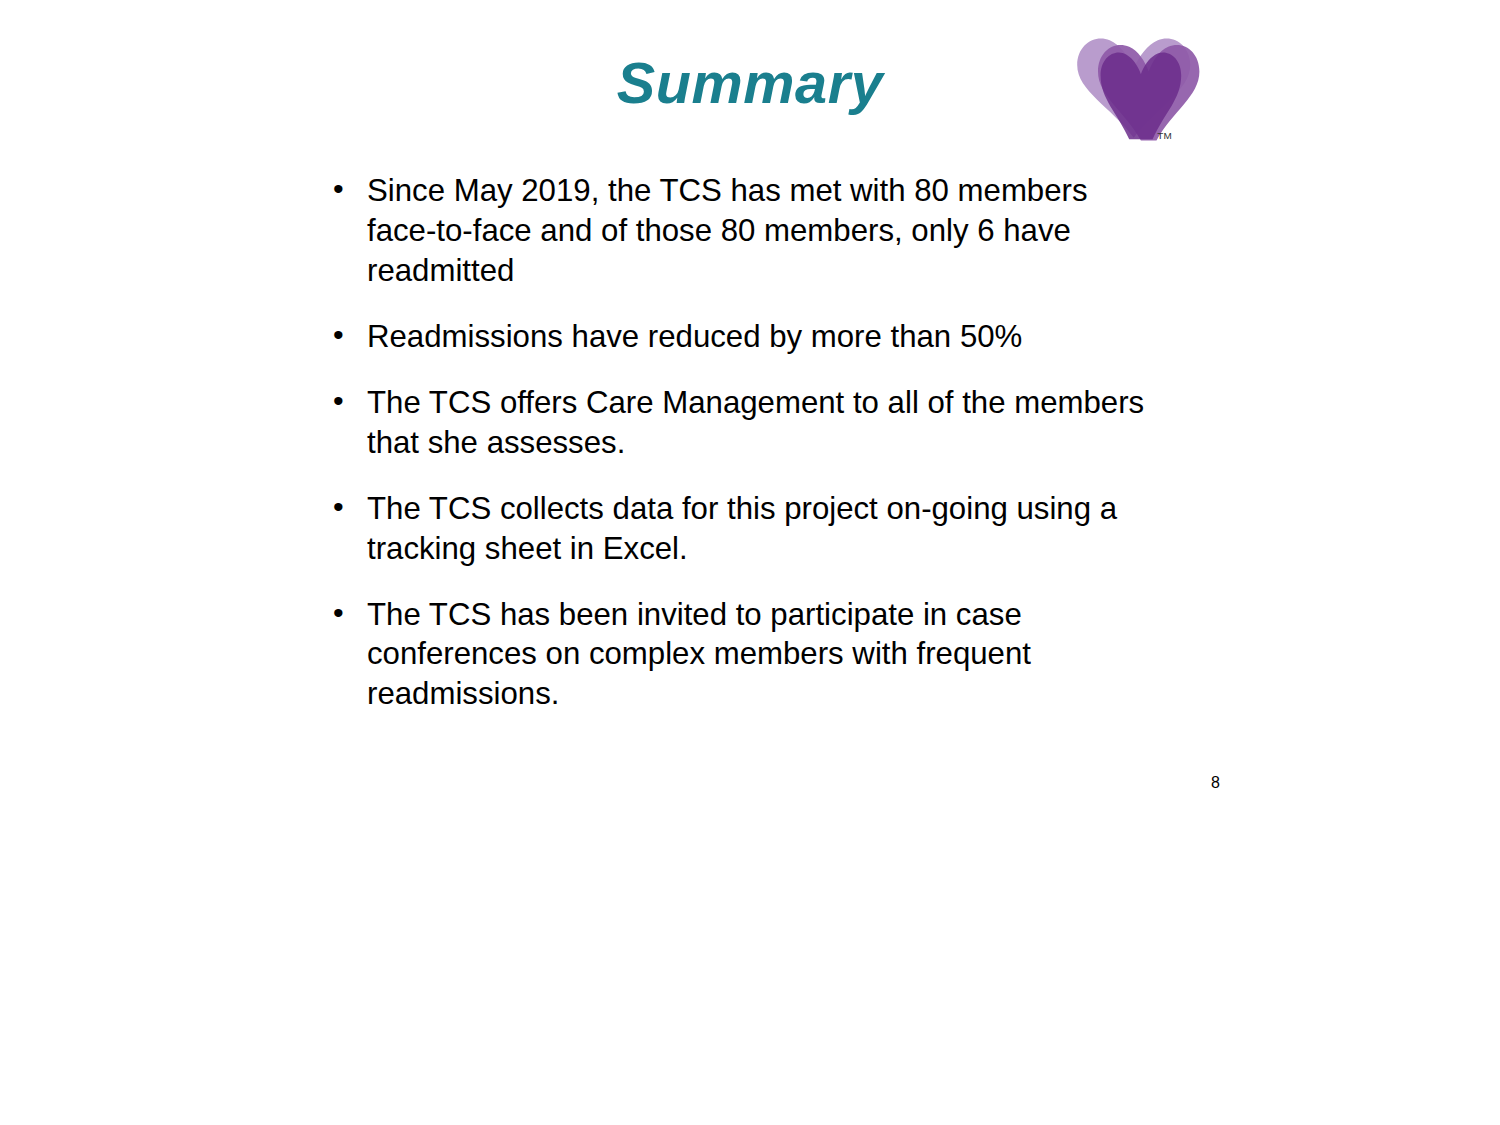TM
Summary
Since May 2019, the TCS has met with 80 members face-to-face and of those 80 members, only 6 have readmitted
Readmissions have reduced by more than 50%
The TCS offers Care Management to all of the members that she assesses.
The TCS collects data for this project on-going using a tracking sheet in Excel.
The TCS has been invited to participate in case conferences on complex members with frequent readmissions.
8